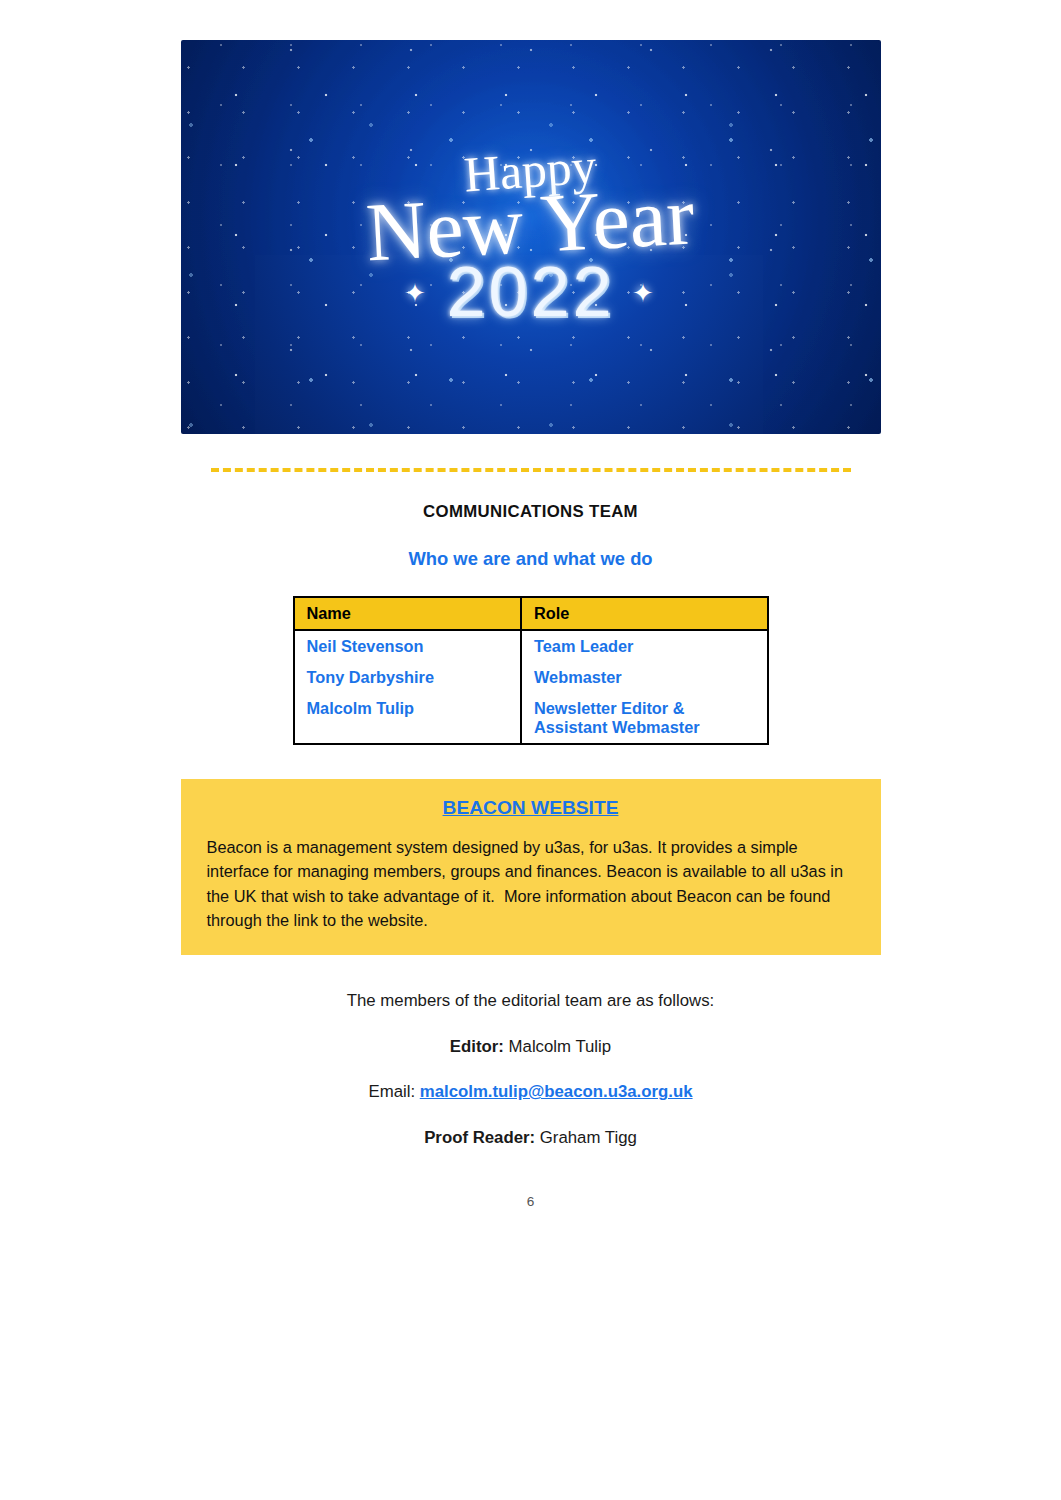Happy New Year ✦2022✦
COMMUNICATIONS TEAM
Who we are and what we do
| Name | Role |
| --- | --- |
| Neil Stevenson | Team Leader |
| Tony Darbyshire | Webmaster |
| Malcolm Tulip | Newsletter Editor & Assistant Webmaster |
BEACON WEBSITE
Beacon is a management system designed by u3as, for u3as. It provides a simple interface for managing members, groups and finances. Beacon is available to all u3as in the UK that wish to take advantage of it. More information about Beacon can be found through the link to the website.
The members of the editorial team are as follows:
Editor: Malcolm Tulip
Email: malcolm.tulip@beacon.u3a.org.uk
Proof Reader: Graham Tigg
6